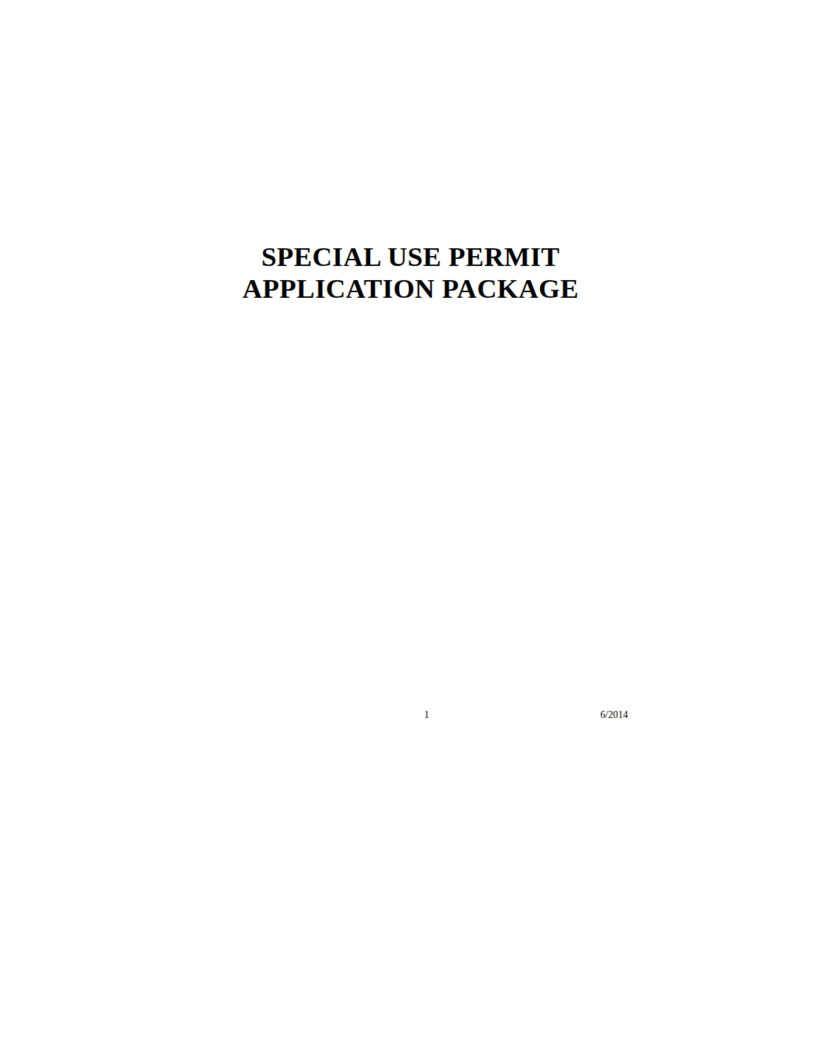SPECIAL USE PERMIT
APPLICATION PACKAGE
1 6/2014